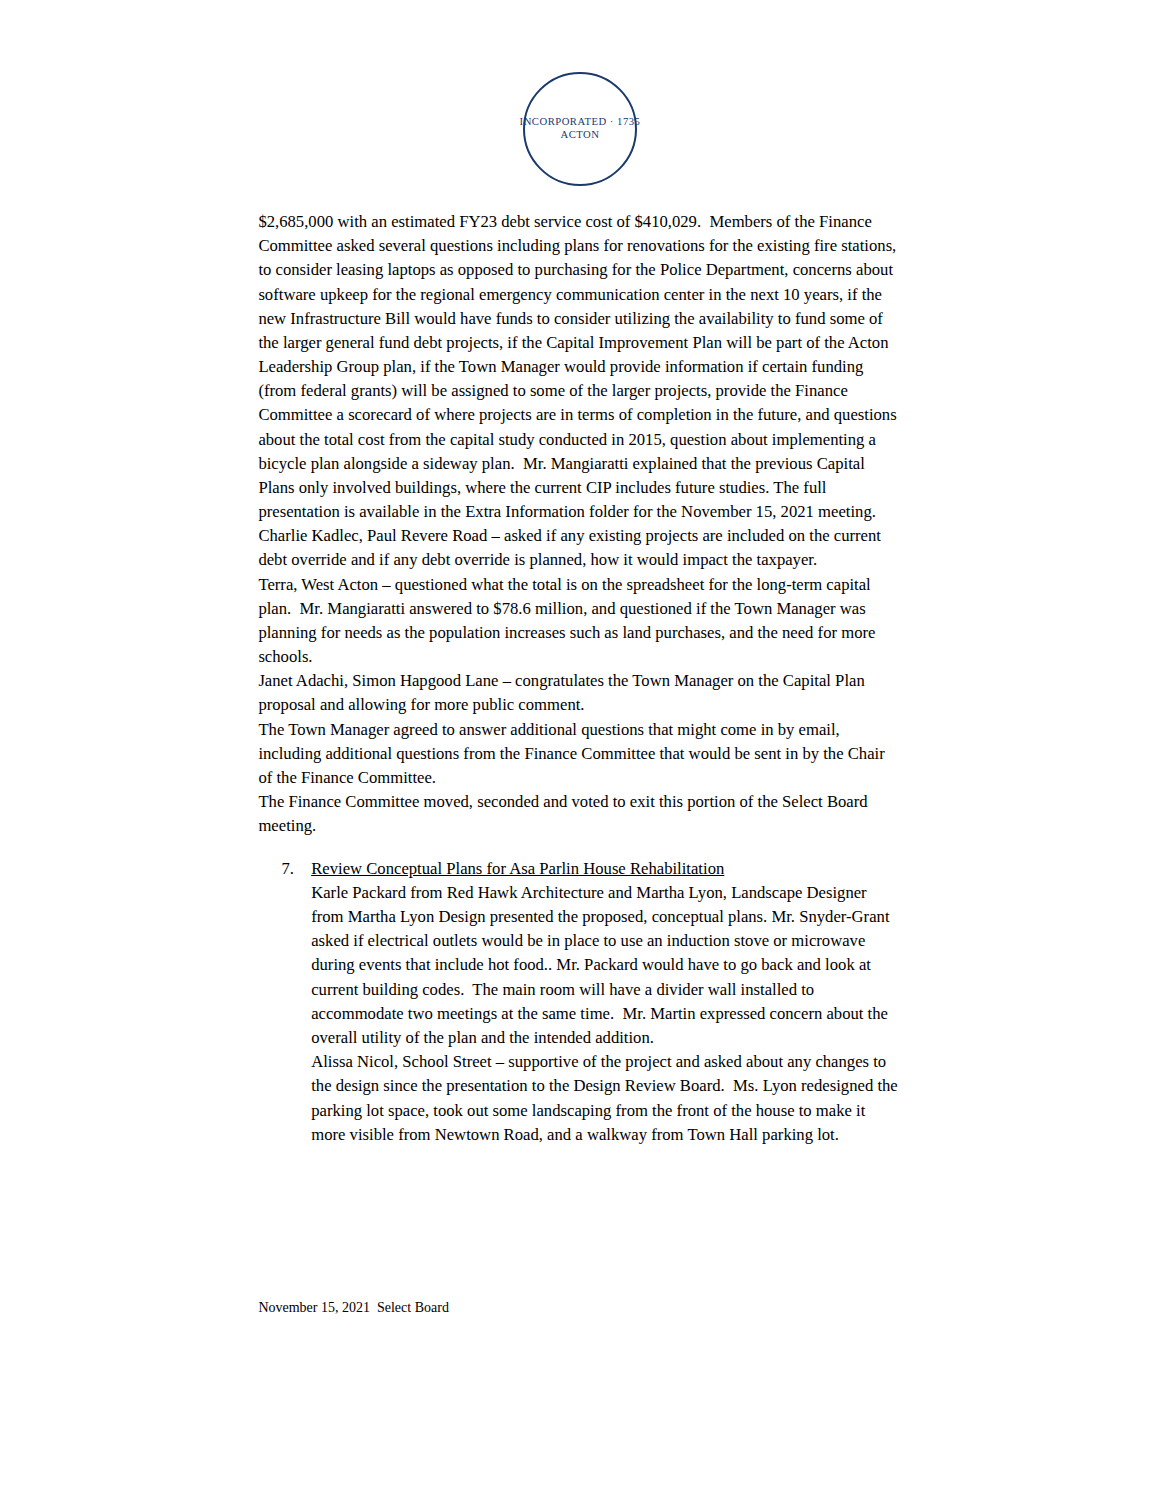INCORPORATED · 1735
ACTON
$2,685,000 with an estimated FY23 debt service cost of $410,029. Members of the Finance Committee asked several questions including plans for renovations for the existing fire stations, to consider leasing laptops as opposed to purchasing for the Police Department, concerns about software upkeep for the regional emergency communication center in the next 10 years, if the new Infrastructure Bill would have funds to consider utilizing the availability to fund some of the larger general fund debt projects, if the Capital Improvement Plan will be part of the Acton Leadership Group plan, if the Town Manager would provide information if certain funding (from federal grants) will be assigned to some of the larger projects, provide the Finance Committee a scorecard of where projects are in terms of completion in the future, and questions about the total cost from the capital study conducted in 2015, question about implementing a bicycle plan alongside a sideway plan. Mr. Mangiaratti explained that the previous Capital Plans only involved buildings, where the current CIP includes future studies. The full presentation is available in the Extra Information folder for the November 15, 2021 meeting.
Charlie Kadlec, Paul Revere Road – asked if any existing projects are included on the current debt override and if any debt override is planned, how it would impact the taxpayer.
Terra, West Acton – questioned what the total is on the spreadsheet for the long-term capital plan. Mr. Mangiaratti answered to $78.6 million, and questioned if the Town Manager was planning for needs as the population increases such as land purchases, and the need for more schools.
Janet Adachi, Simon Hapgood Lane – congratulates the Town Manager on the Capital Plan proposal and allowing for more public comment.
The Town Manager agreed to answer additional questions that might come in by email, including additional questions from the Finance Committee that would be sent in by the Chair of the Finance Committee.
The Finance Committee moved, seconded and voted to exit this portion of the Select Board meeting.
7.
Review Conceptual Plans for Asa Parlin House Rehabilitation
Karle Packard from Red Hawk Architecture and Martha Lyon, Landscape Designer from Martha Lyon Design presented the proposed, conceptual plans. Mr. Snyder-Grant asked if electrical outlets would be in place to use an induction stove or microwave during events that include hot food.. Mr. Packard would have to go back and look at current building codes. The main room will have a divider wall installed to accommodate two meetings at the same time. Mr. Martin expressed concern about the overall utility of the plan and the intended addition.
Alissa Nicol, School Street – supportive of the project and asked about any changes to the design since the presentation to the Design Review Board. Ms. Lyon redesigned the parking lot space, took out some landscaping from the front of the house to make it more visible from Newtown Road, and a walkway from Town Hall parking lot.
November 15, 2021 Select Board